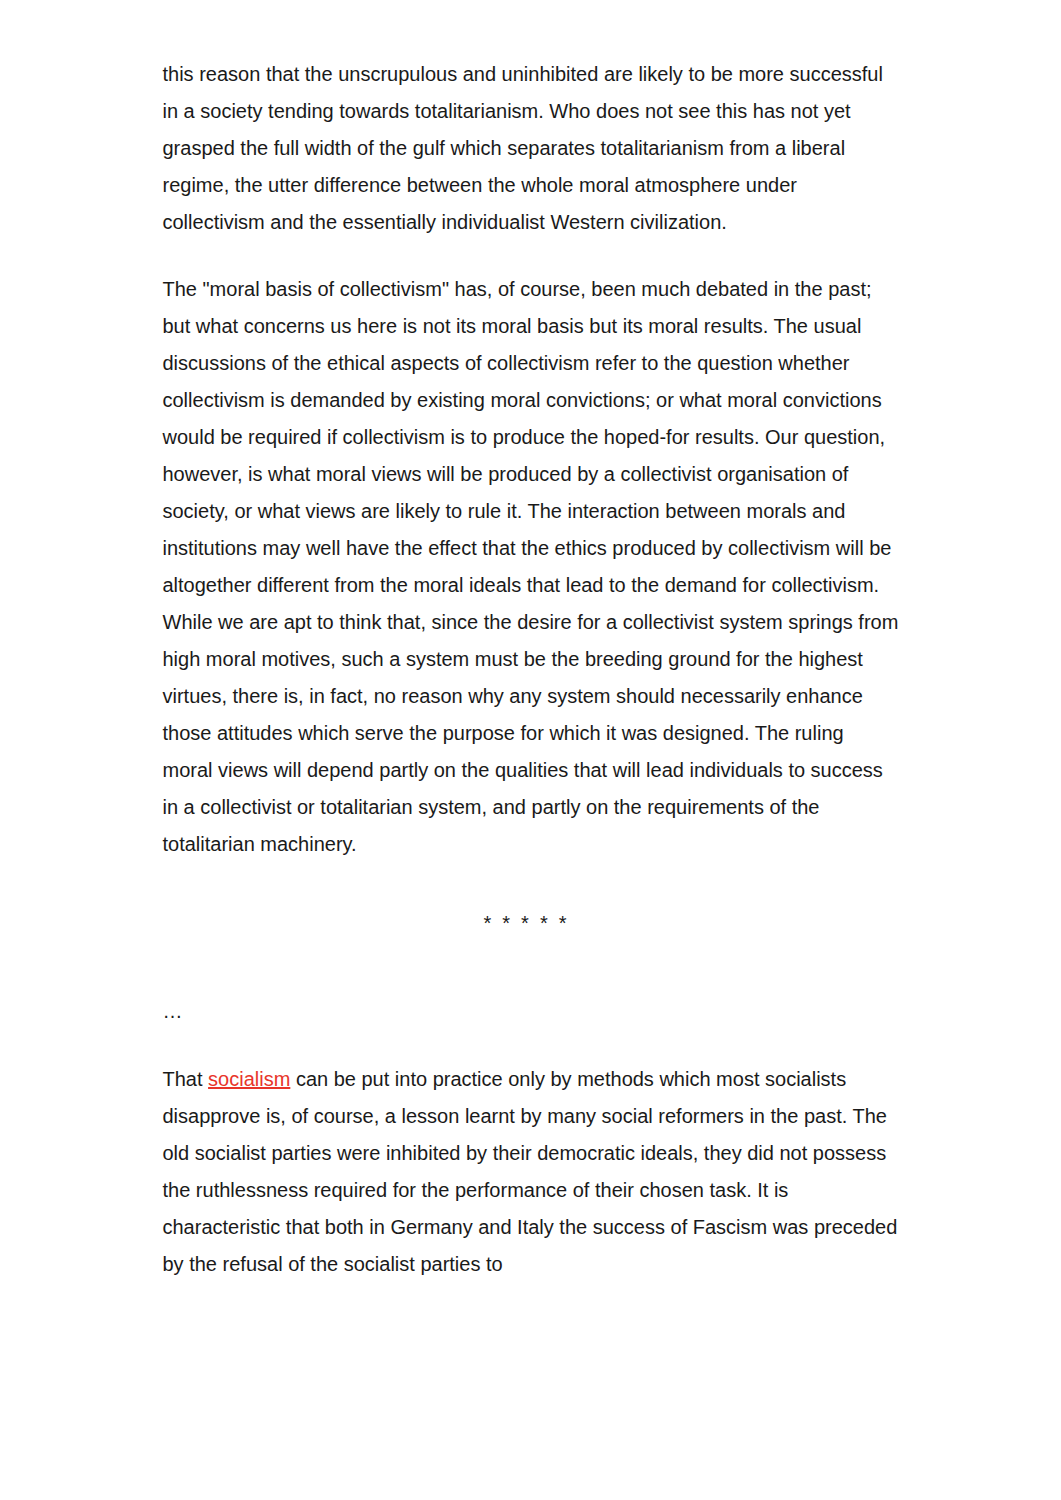this reason that the unscrupulous and uninhibited are likely to be more successful in a society tending towards totalitarianism. Who does not see this has not yet grasped the full width of the gulf which separates totalitarianism from a liberal regime, the utter difference between the whole moral atmosphere under collectivism and the essentially individualist Western civilization.
The "moral basis of collectivism" has, of course, been much debated in the past; but what concerns us here is not its moral basis but its moral results. The usual discussions of the ethical aspects of collectivism refer to the question whether collectivism is demanded by existing moral convictions; or what moral convictions would be required if collectivism is to produce the hoped-for results. Our question, however, is what moral views will be produced by a collectivist organisation of society, or what views are likely to rule it. The interaction between morals and institutions may well have the effect that the ethics produced by collectivism will be altogether different from the moral ideals that lead to the demand for collectivism. While we are apt to think that, since the desire for a collectivist system springs from high moral motives, such a system must be the breeding ground for the highest virtues, there is, in fact, no reason why any system should necessarily enhance those attitudes which serve the purpose for which it was designed. The ruling moral views will depend partly on the qualities that will lead individuals to success in a collectivist or totalitarian system, and partly on the requirements of the totalitarian machinery.
*****
…
That socialism can be put into practice only by methods which most socialists disapprove is, of course, a lesson learnt by many social reformers in the past. The old socialist parties were inhibited by their democratic ideals, they did not possess the ruthlessness required for the performance of their chosen task. It is characteristic that both in Germany and Italy the success of Fascism was preceded by the refusal of the socialist parties to